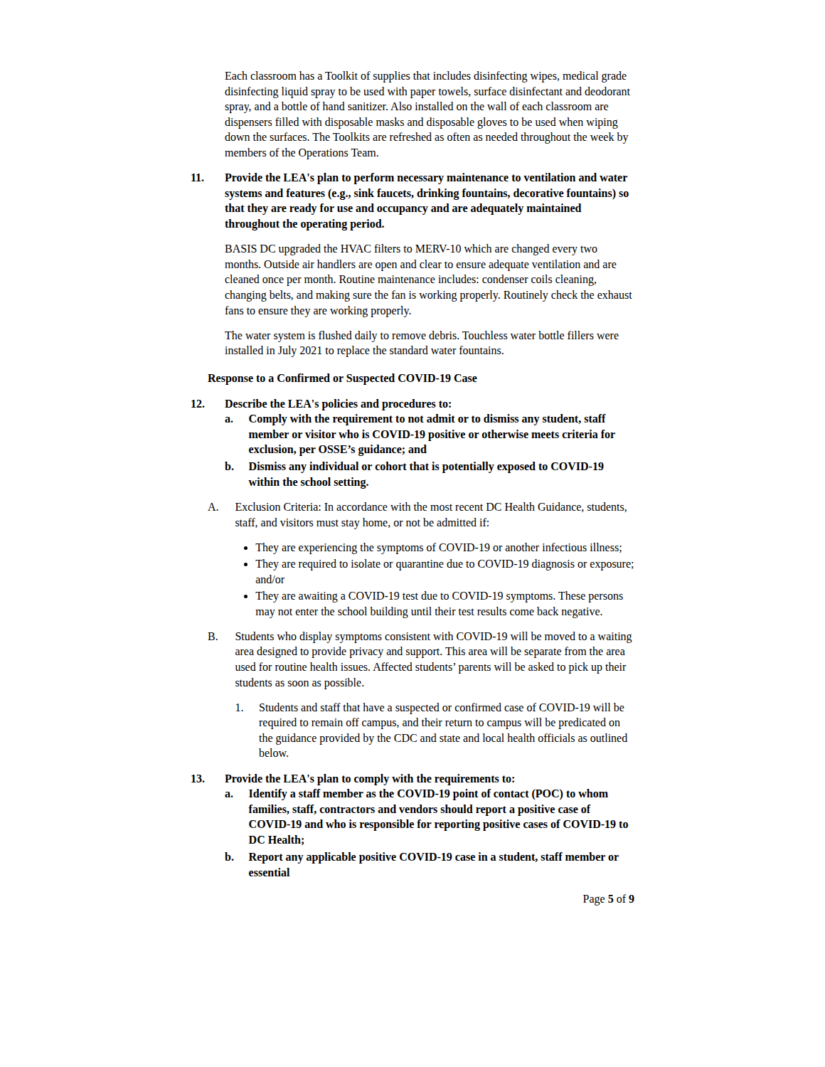Each classroom has a Toolkit of supplies that includes disinfecting wipes, medical grade disinfecting liquid spray to be used with paper towels, surface disinfectant and deodorant spray, and a bottle of hand sanitizer. Also installed on the wall of each classroom are dispensers filled with disposable masks and disposable gloves to be used when wiping down the surfaces. The Toolkits are refreshed as often as needed throughout the week by members of the Operations Team.
11. Provide the LEA's plan to perform necessary maintenance to ventilation and water systems and features (e.g., sink faucets, drinking fountains, decorative fountains) so that they are ready for use and occupancy and are adequately maintained throughout the operating period.
BASIS DC upgraded the HVAC filters to MERV-10 which are changed every two months. Outside air handlers are open and clear to ensure adequate ventilation and are cleaned once per month. Routine maintenance includes: condenser coils cleaning, changing belts, and making sure the fan is working properly. Routinely check the exhaust fans to ensure they are working properly.
The water system is flushed daily to remove debris. Touchless water bottle fillers were installed in July 2021 to replace the standard water fountains.
Response to a Confirmed or Suspected COVID-19 Case
12. Describe the LEA's policies and procedures to:
a. Comply with the requirement to not admit or to dismiss any student, staff member or visitor who is COVID-19 positive or otherwise meets criteria for exclusion, per OSSE’s guidance; and
b. Dismiss any individual or cohort that is potentially exposed to COVID-19 within the school setting.
A. Exclusion Criteria: In accordance with the most recent DC Health Guidance, students, staff, and visitors must stay home, or not be admitted if:
They are experiencing the symptoms of COVID-19 or another infectious illness;
They are required to isolate or quarantine due to COVID-19 diagnosis or exposure; and/or
They are awaiting a COVID-19 test due to COVID-19 symptoms. These persons may not enter the school building until their test results come back negative.
B. Students who display symptoms consistent with COVID-19 will be moved to a waiting area designed to provide privacy and support. This area will be separate from the area used for routine health issues. Affected students’ parents will be asked to pick up their students as soon as possible.
1. Students and staff that have a suspected or confirmed case of COVID-19 will be required to remain off campus, and their return to campus will be predicated on the guidance provided by the CDC and state and local health officials as outlined below.
13. Provide the LEA's plan to comply with the requirements to:
a. Identify a staff member as the COVID-19 point of contact (POC) to whom families, staff, contractors and vendors should report a positive case of COVID-19 and who is responsible for reporting positive cases of COVID-19 to DC Health;
b. Report any applicable positive COVID-19 case in a student, staff member or essential
Page 5 of 9